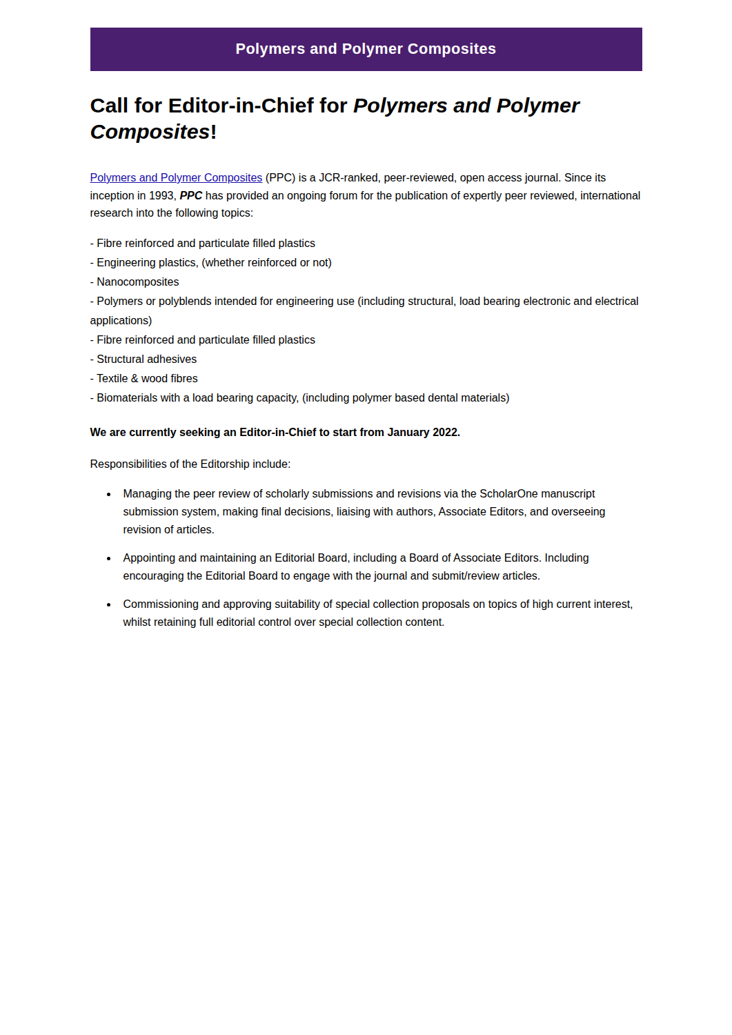Polymers and Polymer Composites
Call for Editor-in-Chief for Polymers and Polymer Composites!
Polymers and Polymer Composites (PPC) is a JCR-ranked, peer-reviewed, open access journal. Since its inception in 1993, PPC has provided an ongoing forum for the publication of expertly peer reviewed, international research into the following topics:
- Fibre reinforced and particulate filled plastics
- Engineering plastics, (whether reinforced or not)
- Nanocomposites
- Polymers or polyblends intended for engineering use (including structural, load bearing electronic and electrical applications)
- Fibre reinforced and particulate filled plastics
- Structural adhesives
- Textile & wood fibres
- Biomaterials with a load bearing capacity, (including polymer based dental materials)
We are currently seeking an Editor-in-Chief to start from January 2022.
Responsibilities of the Editorship include:
Managing the peer review of scholarly submissions and revisions via the ScholarOne manuscript submission system, making final decisions, liaising with authors, Associate Editors, and overseeing revision of articles.
Appointing and maintaining an Editorial Board, including a Board of Associate Editors. Including encouraging the Editorial Board to engage with the journal and submit/review articles.
Commissioning and approving suitability of special collection proposals on topics of high current interest, whilst retaining full editorial control over special collection content.